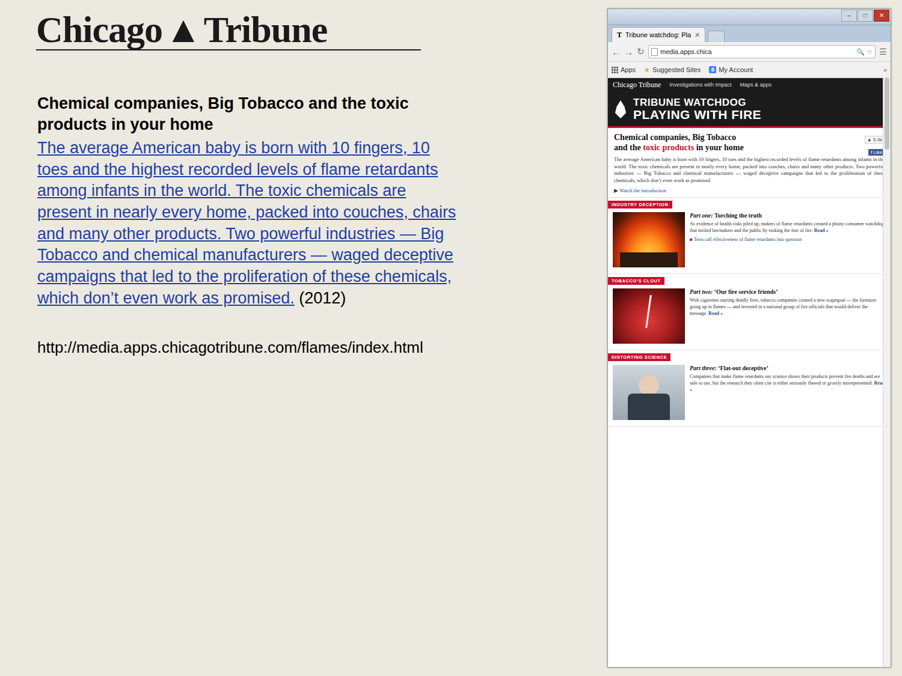Chicago ▲ Tribune
Chemical companies, Big Tobacco and the toxic products in your home
The average American baby is born with 10 fingers, 10 toes and the highest recorded levels of flame retardants among infants in the world. The toxic chemicals are present in nearly every home, packed into couches, chairs and many other products. Two powerful industries — Big Tobacco and chemical manufacturers — waged deceptive campaigns that led to the proliferation of these chemicals, which don’t even work as promised. (2012)
http://media.apps.chicagotribune.com/flames/index.html
–□✕
T Tribune watchdog: Pla ✕
← → ↻
media.apps.chica 🔍 ☆
☰
Apps ★ Suggested Sites 8 My Account »
Chicago Tribune Investigations with Impact Maps & apps
TRIBUNE WATCHDOG
PLAYING WITH FIRE
▲ 5.3k
f Like
Chemical companies, Big Tobacco
and the toxic products in your home
The average American baby is born with 10 fingers, 10 toes and the highest recorded levels of flame retardants among infants in the world. The toxic chemicals are present in nearly every home, packed into couches, chairs and many other products. Two powerful industries — Big Tobacco and chemical manufacturers — waged deceptive campaigns that led to the proliferation of these chemicals, which don’t even work as promised.
Watch the introduction
INDUSTRY DECEPTION
Part one: Torching the truth
As evidence of health risks piled up, makers of flame retardants created a phony consumer watchdog that misled lawmakers and the public by stoking the fear of fire. Read »
Tests call effectiveness of flame retardants into question
TOBACCO’S CLOUT
Part two: ‘Our fire service friends’
With cigarettes starting deadly fires, tobacco companies created a new scapegoat — the furniture going up in flames — and invested in a national group of fire officials that would deliver the message. Read »
DISTORTING SCIENCE
Part three: ‘Flat-out deceptive’
Companies that make flame retardants say science shows their products prevent fire deaths and are safe to use, but the research they often cite is either seriously flawed or grossly misrepresented. Read »